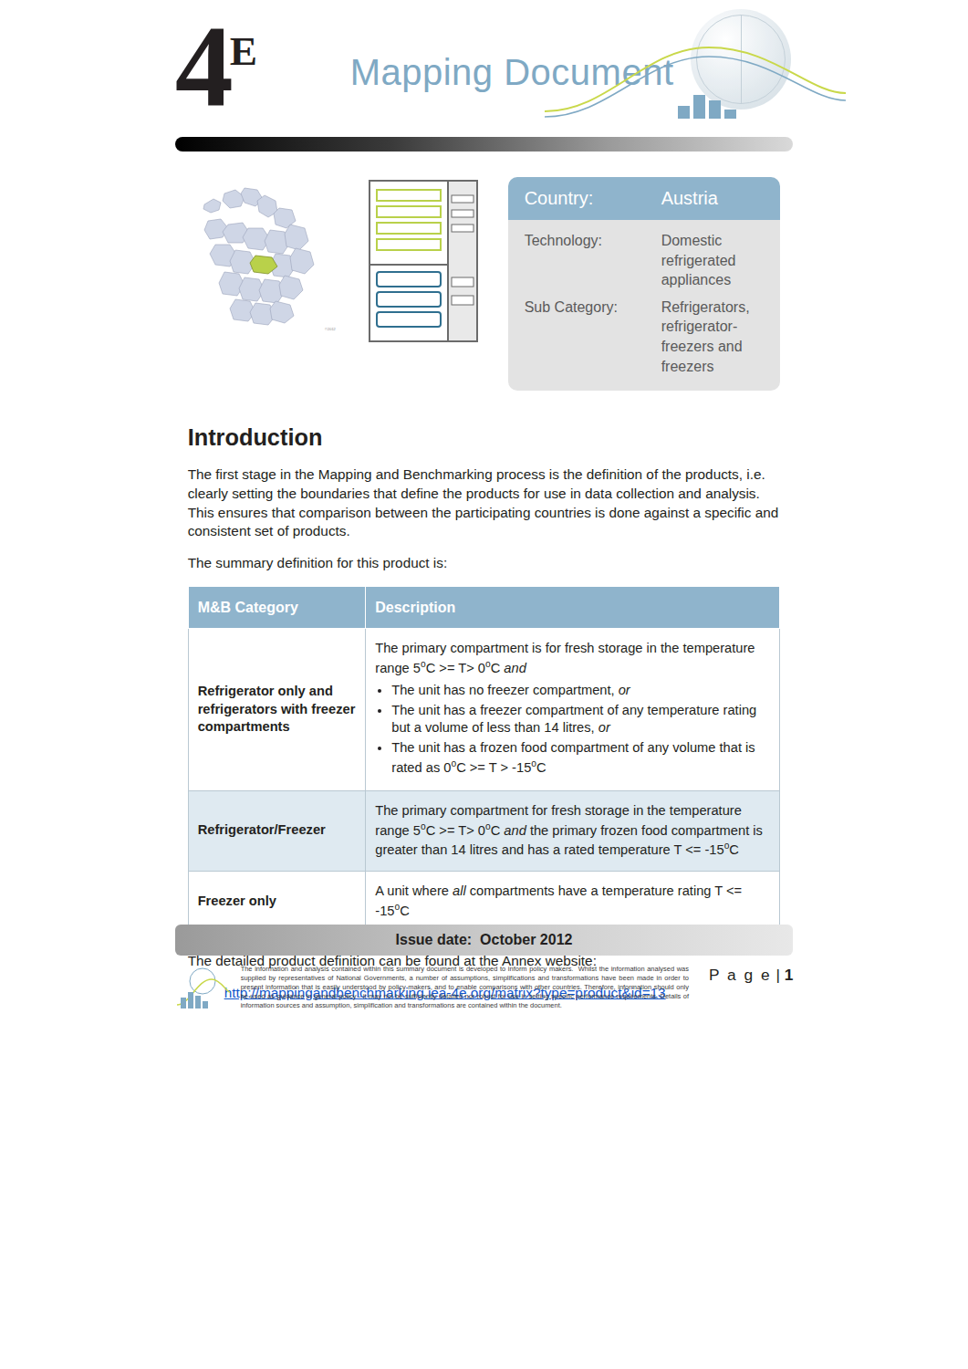4E
Mapping Document
©2012
Country: Austria
Technology: Domestic refrigerated appliances
Sub Category: Refrigerators, refrigerator-freezers and freezers
Introduction
The first stage in the Mapping and Benchmarking process is the definition of the products, i.e. clearly setting the boundaries that define the products for use in data collection and analysis. This ensures that comparison between the participating countries is done against a specific and consistent set of products.
The summary definition for this product is:
| M&B Category | Description |
| --- | --- |
| Refrigerator only and refrigerators with freezer compartments | The primary compartment is for fresh storage in the temperature range 5 o C >= T> 0 o C and The unit has no freezer compartment, or The unit has a freezer compartment of any temperature rating but a volume of less than 14 litres, or The unit has a frozen food compartment of any volume that is rated as 0 o C >= T > -15 o C |
| Refrigerator/Freezer | The primary compartment for fresh storage in the temperature range 5 o C >= T> 0 o C and the primary frozen food compartment is greater than 14 litres and has a rated temperature T <= -15 o C |
| Freezer only | A unit where all compartments have a temperature rating T <= -15 o C |
The detailed product definition can be found at the Annex website:
http://mappingandbenchmarking.iea-4e.org/matrix?type=product&id=13
Issue date: October 2012
The information and analysis contained within this summary document is developed to inform policy makers. Whilst the information analysed was supplied by representatives of National Governments, a number of assumptions, simplifications and transformations have been made in order to present information that is easily understood by policy makers, and to enable comparisons with other countries. Therefore, information should only be used as guidance in general policy - it may not be sufficiently detailed nor robust for use in setting specific performance requirements. Details of information sources and assumption, simplification and transformations are contained within the document.
P a g e | 1